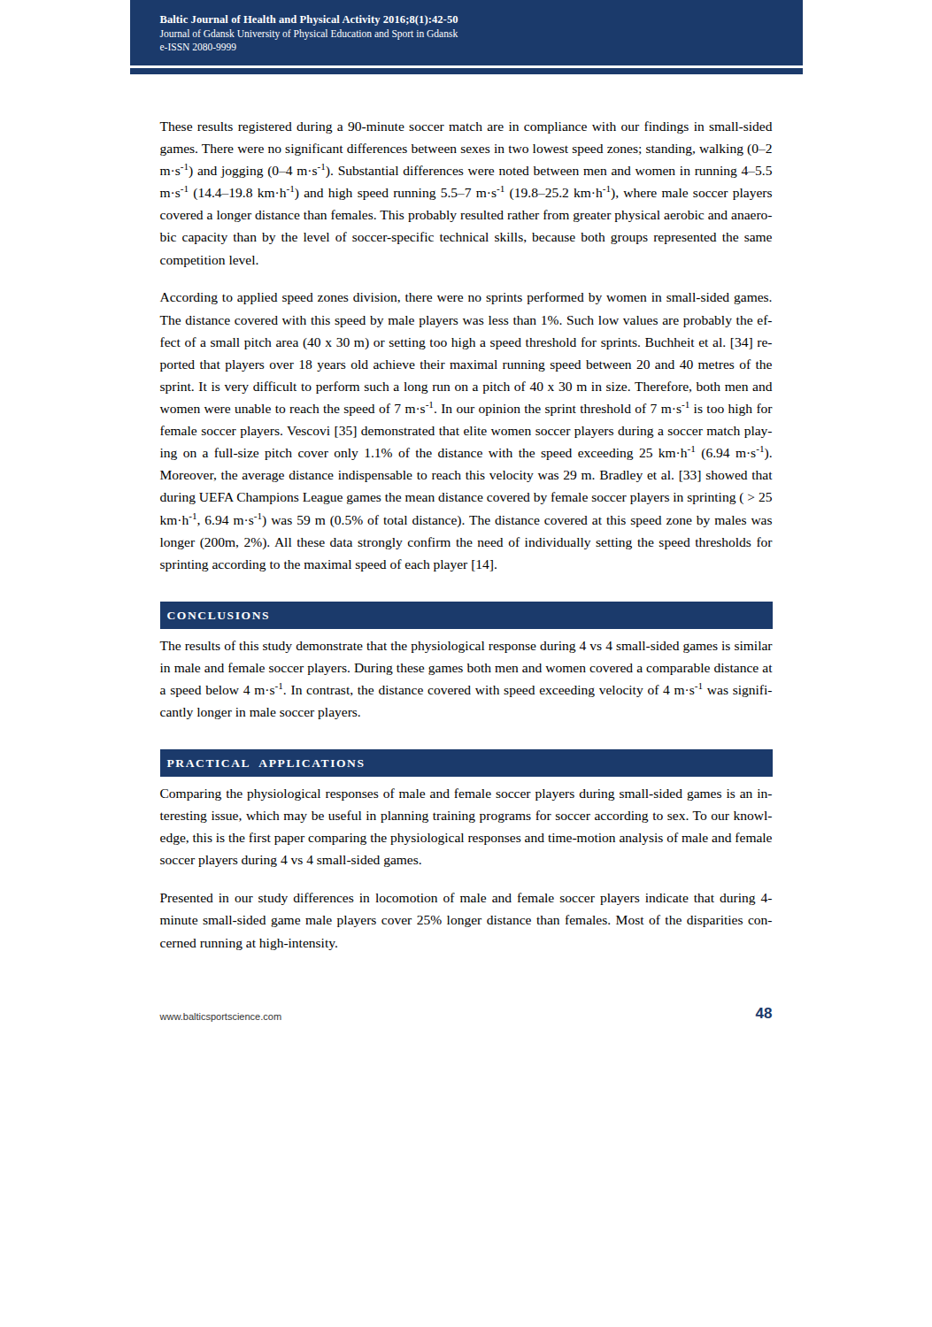Baltic Journal of Health and Physical Activity 2016;8(1):42-50
Journal of Gdansk University of Physical Education and Sport in Gdansk
e-ISSN 2080-9999
These results registered during a 90-minute soccer match are in compliance with our findings in small-sided games. There were no significant differences between sexes in two lowest speed zones; standing, walking (0–2 m·s-1) and jogging (0–4 m·s-1). Substantial differences were noted between men and women in running 4–5.5 m·s-1 (14.4–19.8 km·h-1) and high speed running 5.5–7 m·s-1 (19.8–25.2 km·h-1), where male soccer players covered a longer distance than females. This probably resulted rather from greater physical aerobic and anaerobic capacity than by the level of soccer-specific technical skills, because both groups represented the same competition level.
According to applied speed zones division, there were no sprints performed by women in small-sided games. The distance covered with this speed by male players was less than 1%. Such low values are probably the effect of a small pitch area (40 x 30 m) or setting too high a speed threshold for sprints. Buchheit et al. [34] reported that players over 18 years old achieve their maximal running speed between 20 and 40 metres of the sprint. It is very difficult to perform such a long run on a pitch of 40 x 30 m in size. Therefore, both men and women were unable to reach the speed of 7 m·s-1. In our opinion the sprint threshold of 7 m·s-1 is too high for female soccer players. Vescovi [35] demonstrated that elite women soccer players during a soccer match playing on a full-size pitch cover only 1.1% of the distance with the speed exceeding 25 km·h-1 (6.94 m·s-1). Moreover, the average distance indispensable to reach this velocity was 29 m. Bradley et al. [33] showed that during UEFA Champions League games the mean distance covered by female soccer players in sprinting ( > 25 km·h-1, 6.94 m·s-1) was 59 m (0.5% of total distance). The distance covered at this speed zone by males was longer (200m, 2%). All these data strongly confirm the need of individually setting the speed thresholds for sprinting according to the maximal speed of each player [14].
Conclusions
The results of this study demonstrate that the physiological response during 4 vs 4 small-sided games is similar in male and female soccer players. During these games both men and women covered a comparable distance at a speed below 4 m·s-1. In contrast, the distance covered with speed exceeding velocity of 4 m·s-1 was significantly longer in male soccer players.
Practical applications
Comparing the physiological responses of male and female soccer players during small-sided games is an interesting issue, which may be useful in planning training programs for soccer according to sex. To our knowledge, this is the first paper comparing the physiological responses and time-motion analysis of male and female soccer players during 4 vs 4 small-sided games.
Presented in our study differences in locomotion of male and female soccer players indicate that during 4-minute small-sided game male players cover 25% longer distance than females. Most of the disparities concerned running at high-intensity.
www.balticsportscience.com
48